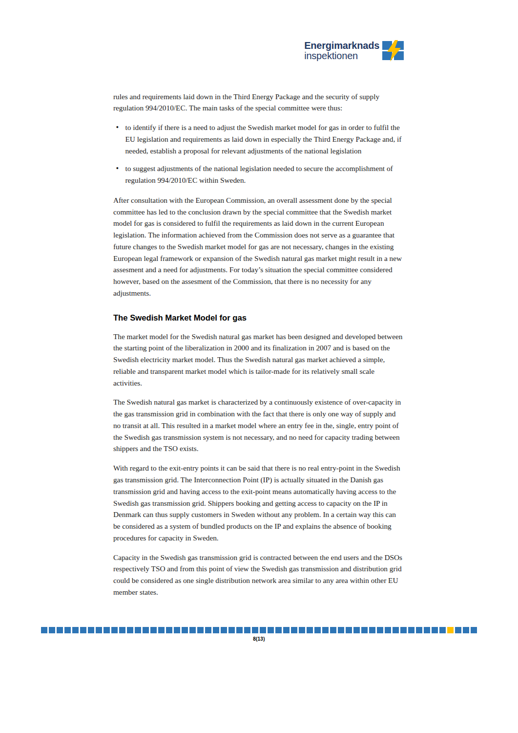Energimarknads inspektionen
rules and requirements laid down in the Third Energy Package and the security of supply regulation 994/2010/EC. The main tasks of the special committee were thus:
to identify if there is a need to adjust the Swedish market model for gas in order to fulfil the EU legislation and requirements as laid down in especially the Third Energy Package and, if needed, establish a proposal for relevant adjustments of the national legislation
to suggest adjustments of the national legislation needed to secure the accomplishment of regulation 994/2010/EC within Sweden.
After consultation with the European Commission, an overall assessment done by the special committee has led to the conclusion drawn by the special committee that the Swedish market model for gas is considered to fulfil the requirements as laid down in the current European legislation. The information achieved from the Commission does not serve as a guarantee that future changes to the Swedish market model for gas are not necessary, changes in the existing European legal framework or expansion of the Swedish natural gas market might result in a new assesment and a need for adjustments. For today’s situation the special committee considered however, based on the assesment of the Commission, that there is no necessity for any adjustments.
The Swedish Market Model for gas
The market model for the Swedish natural gas market has been designed and developed between the starting point of the liberalization in 2000 and its finalization in 2007 and is based on the Swedish electricity market model. Thus the Swedish natural gas market achieved a simple, reliable and transparent market model which is tailor-made for its relatively small scale activities.
The Swedish natural gas market is characterized by a continuously existence of over-capacity in the gas transmission grid in combination with the fact that there is only one way of supply and no transit at all. This resulted in a market model where an entry fee in the, single, entry point of the Swedish gas transmission system is not necessary, and no need for capacity trading between shippers and the TSO exists.
With regard to the exit-entry points it can be said that there is no real entry-point in the Swedish gas transmission grid. The Interconnection Point (IP) is actually situated in the Danish gas transmission grid and having access to the exit-point means automatically having access to the Swedish gas transmission grid. Shippers booking and getting access to capacity on the IP in Denmark can thus supply customers in Sweden without any problem. In a certain way this can be considered as a system of bundled products on the IP and explains the absence of booking procedures for capacity in Sweden.
Capacity in the Swedish gas transmission grid is contracted between the end users and the DSOs respectively TSO and from this point of view the Swedish gas transmission and distribution grid could be considered as one single distribution network area similar to any area within other EU member states.
8(13)